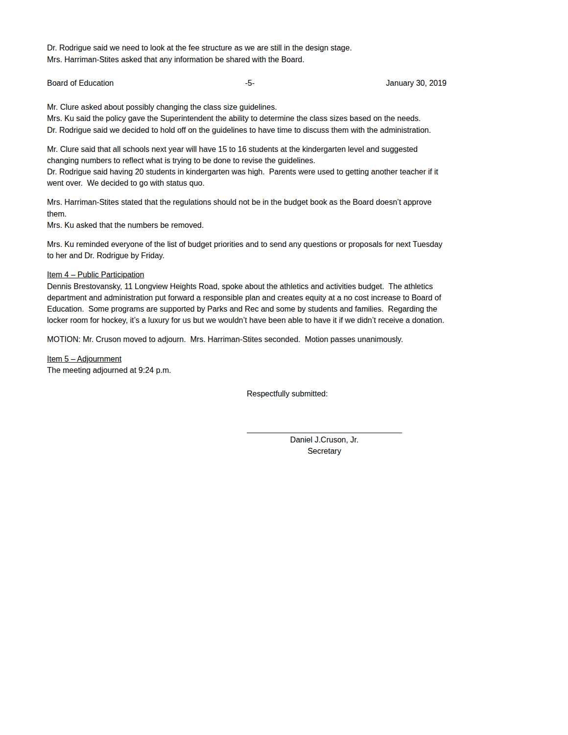Dr. Rodrigue said we need to look at the fee structure as we are still in the design stage.
Mrs. Harriman-Stites asked that any information be shared with the Board.
Board of Education -5- January 30, 2019
Mr. Clure asked about possibly changing the class size guidelines.
Mrs. Ku said the policy gave the Superintendent the ability to determine the class sizes based on the needs.
Dr. Rodrigue said we decided to hold off on the guidelines to have time to discuss them with the administration.
Mr. Clure said that all schools next year will have 15 to 16 students at the kindergarten level and suggested changing numbers to reflect what is trying to be done to revise the guidelines.
Dr. Rodrigue said having 20 students in kindergarten was high. Parents were used to getting another teacher if it went over. We decided to go with status quo.
Mrs. Harriman-Stites stated that the regulations should not be in the budget book as the Board doesn’t approve them.
Mrs. Ku asked that the numbers be removed.
Mrs. Ku reminded everyone of the list of budget priorities and to send any questions or proposals for next Tuesday to her and Dr. Rodrigue by Friday.
Item 4 – Public Participation
Dennis Brestovansky, 11 Longview Heights Road, spoke about the athletics and activities budget. The athletics department and administration put forward a responsible plan and creates equity at a no cost increase to Board of Education. Some programs are supported by Parks and Rec and some by students and families. Regarding the locker room for hockey, it’s a luxury for us but we wouldn’t have been able to have it if we didn’t receive a donation.
MOTION: Mr. Cruson moved to adjourn. Mrs. Harriman-Stites seconded. Motion passes unanimously.
Item 5 – Adjournment
The meeting adjourned at 9:24 p.m.
Respectfully submitted:
Daniel J.Cruson, Jr.
Secretary